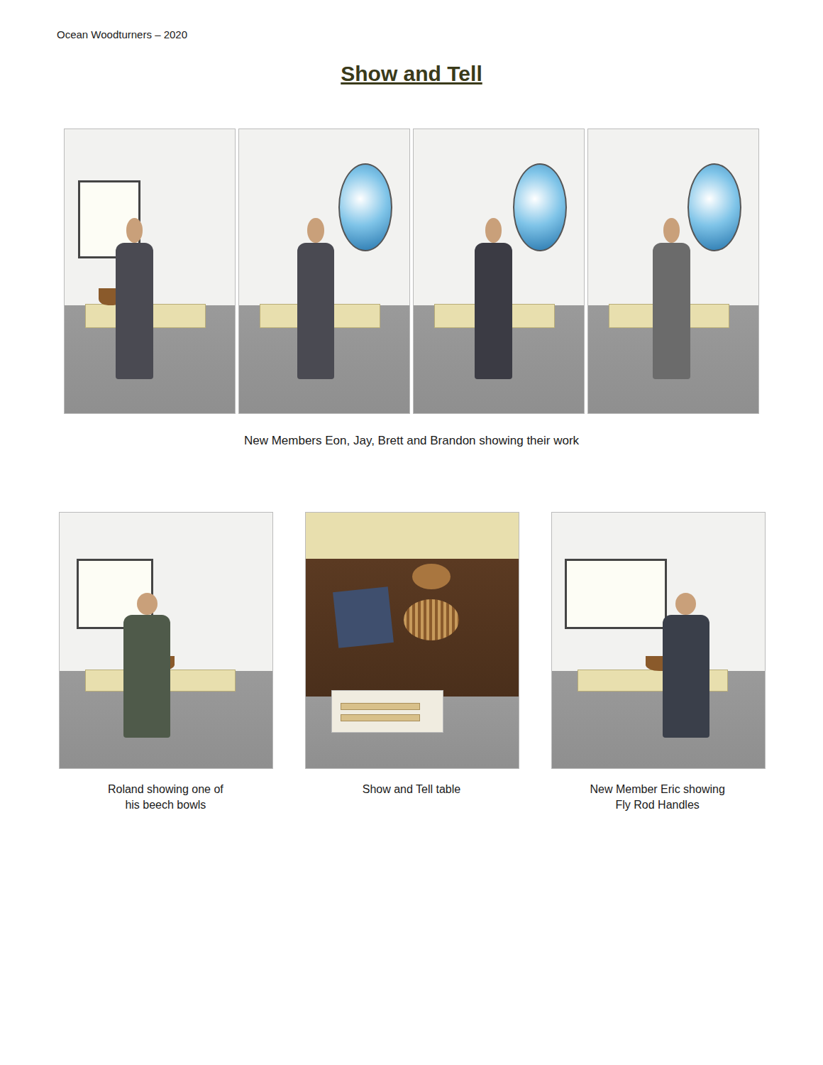Ocean Woodturners – 2020
Show and Tell
New Members Eon, Jay, Brett and Brandon showing their work
Roland showing one of
his beech bowls
Show and Tell table
New Member Eric showing
Fly Rod Handles